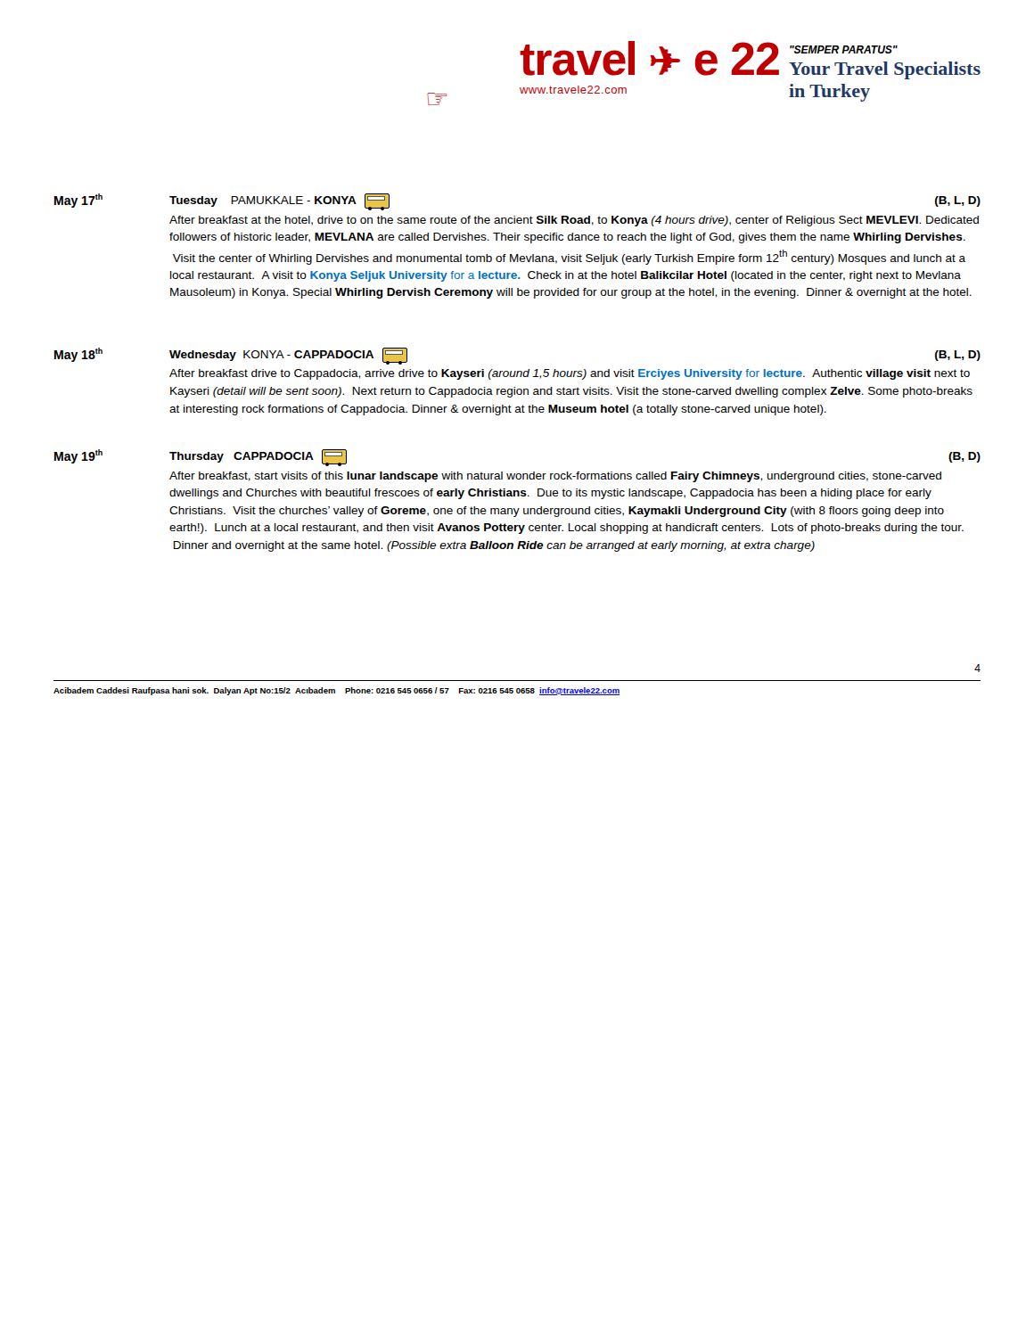travel ✈ e 22
www.travele22.com
"SEMPER PARATUS"
Your Travel Specialists
in Turkey
☞
May 17th
(B, L, D) Tuesday PAMUKKALE - KONYA
After breakfast at the hotel, drive to on the same route of the ancient Silk Road, to Konya (4 hours drive), center of Religious Sect MEVLEVI. Dedicated followers of historic leader, MEVLANA are called Dervishes. Their specific dance to reach the light of God, gives them the name Whirling Dervishes. Visit the center of Whirling Dervishes and monumental tomb of Mevlana, visit Seljuk (early Turkish Empire form 12th century) Mosques and lunch at a local restaurant. A visit to Konya Seljuk University for a lecture. Check in at the hotel Balikcilar Hotel (located in the center, right next to Mevlana Mausoleum) in Konya. Special Whirling Dervish Ceremony will be provided for our group at the hotel, in the evening. Dinner & overnight at the hotel.
May 18th
(B, L, D) Wednesday KONYA - CAPPADOCIA
After breakfast drive to Cappadocia, arrive drive to Kayseri (around 1,5 hours) and visit Erciyes University for lecture. Authentic village visit next to Kayseri (detail will be sent soon). Next return to Cappadocia region and start visits. Visit the stone-carved dwelling complex Zelve. Some photo-breaks at interesting rock formations of Cappadocia. Dinner & overnight at the Museum hotel (a totally stone-carved unique hotel).
May 19th
(B, D) Thursday CAPPADOCIA
After breakfast, start visits of this lunar landscape with natural wonder rock-formations called Fairy Chimneys, underground cities, stone-carved dwellings and Churches with beautiful frescoes of early Christians. Due to its mystic landscape, Cappadocia has been a hiding place for early Christians. Visit the churches’ valley of Goreme, one of the many underground cities, Kaymakli Underground City (with 8 floors going deep into earth!). Lunch at a local restaurant, and then visit Avanos Pottery center. Local shopping at handicraft centers. Lots of photo-breaks during the tour. Dinner and overnight at the same hotel. (Possible extra Balloon Ride can be arranged at early morning, at extra charge)
4
Acibadem Caddesi Raufpasa hani sok. Dalyan Apt No:15/2 Acıbadem Phone: 0216 545 0656 / 57 Fax: 0216 545 0658 info@travele22.com